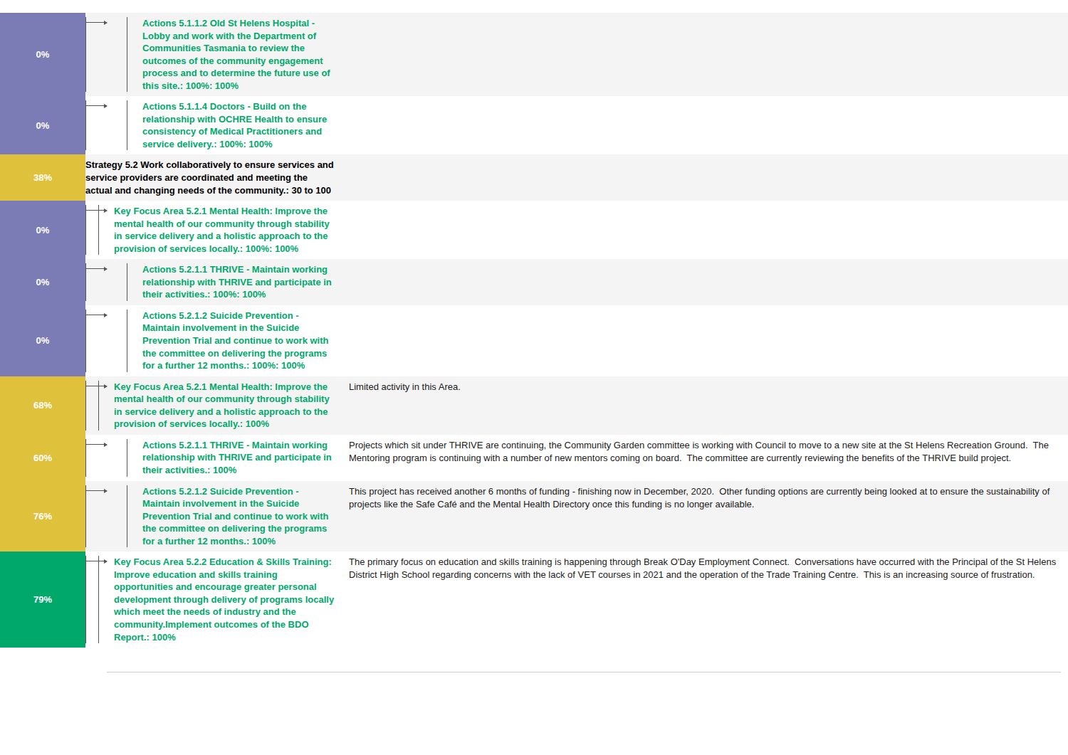| 0% | Actions 5.1.1.2 Old St Helens Hospital - Lobby and work with the Department of Communities Tasmania to review the outcomes of the community engagement process and to determine the future use of this site.: 100%: 100% | |
| 0% | Actions 5.1.1.4 Doctors - Build on the relationship with OCHRE Health to ensure consistency of Medical Practitioners and service delivery.: 100%: 100% | |
| 38% | Strategy 5.2 Work collaboratively to ensure services and service providers are coordinated and meeting the actual and changing needs of the community.: 30 to 100 | |
| 0% | Key Focus Area 5.2.1 Mental Health: Improve the mental health of our community through stability in service delivery and a holistic approach to the provision of services locally.: 100%: 100% | |
| 0% | Actions 5.2.1.1 THRIVE - Maintain working relationship with THRIVE and participate in their activities.: 100%: 100% | |
| 0% | Actions 5.2.1.2 Suicide Prevention - Maintain involvement in the Suicide Prevention Trial and continue to work with the committee on delivering the programs for a further 12 months.: 100%: 100% | |
| 68% | Key Focus Area 5.2.1 Mental Health: Improve the mental health of our community through stability in service delivery and a holistic approach to the provision of services locally.: 100% | Limited activity in this Area. |
| 60% | Actions 5.2.1.1 THRIVE - Maintain working relationship with THRIVE and participate in their activities.: 100% | Projects which sit under THRIVE are continuing, the Community Garden committee is working with Council to move to a new site at the St Helens Recreation Ground. The Mentoring program is continuing with a number of new mentors coming on board. The committee are currently reviewing the benefits of the THRIVE build project. |
| 76% | Actions 5.2.1.2 Suicide Prevention - Maintain involvement in the Suicide Prevention Trial and continue to work with the committee on delivering the programs for a further 12 months.: 100% | This project has received another 6 months of funding - finishing now in December, 2020. Other funding options are currently being looked at to ensure the sustainability of projects like the Safe Café and the Mental Health Directory once this funding is no longer available. |
| 79% | Key Focus Area 5.2.2 Education & Skills Training: Improve education and skills training opportunities and encourage greater personal development through delivery of programs locally which meet the needs of industry and the community.Implement outcomes of the BDO Report.: 100% | The primary focus on education and skills training is happening through Break O'Day Employment Connect. Conversations have occurred with the Principal of the St Helens District High School regarding concerns with the lack of VET courses in 2021 and the operation of the Trade Training Centre. This is an increasing source of frustration. |